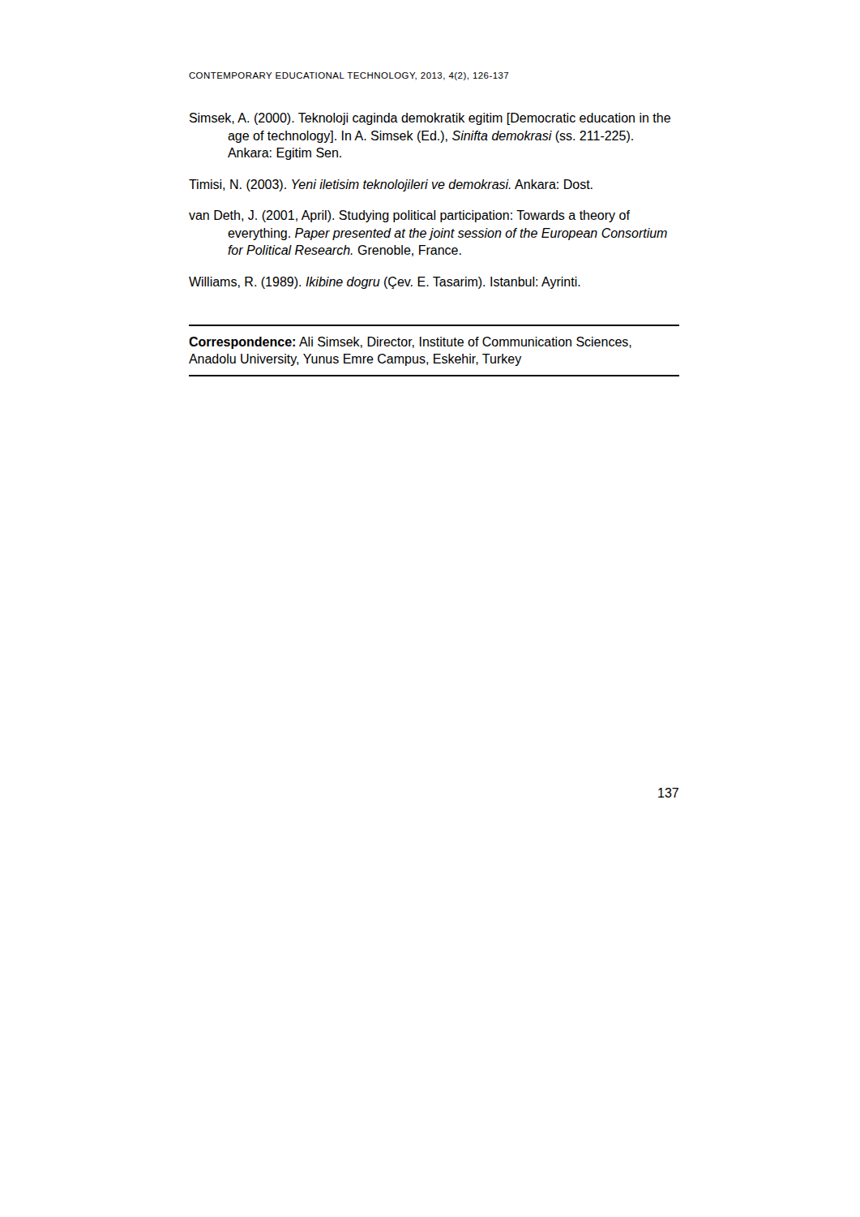CONTEMPORARY EDUCATIONAL TECHNOLOGY, 2013, 4(2), 126-137
Simsek, A. (2000). Teknoloji caginda demokratik egitim [Democratic education in the age of technology]. In A. Simsek (Ed.), Sinifta demokrasi (ss. 211-225). Ankara: Egitim Sen.
Timisi, N. (2003). Yeni iletisim teknolojileri ve demokrasi. Ankara: Dost.
van Deth, J. (2001, April). Studying political participation: Towards a theory of everything. Paper presented at the joint session of the European Consortium for Political Research. Grenoble, France.
Williams, R. (1989). Ikibine dogru (Çev. E. Tasarim). Istanbul: Ayrinti.
Correspondence: Ali Simsek, Director, Institute of Communication Sciences, Anadolu University, Yunus Emre Campus, Eskehir, Turkey
137